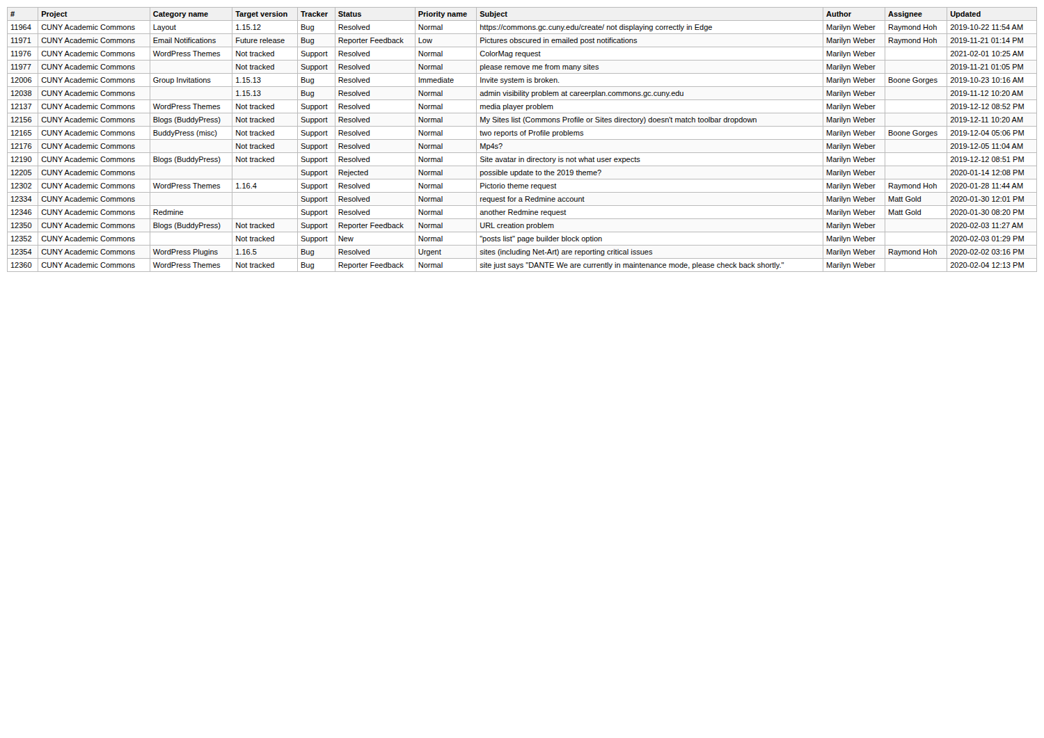| # | Project | Category name | Target version | Tracker | Status | Priority name | Subject | Author | Assignee | Updated |
| --- | --- | --- | --- | --- | --- | --- | --- | --- | --- | --- |
| 11964 | CUNY Academic Commons | Layout | 1.15.12 | Bug | Resolved | Normal | https://commons.gc.cuny.edu/create/ not displaying correctly in Edge | Marilyn Weber | Raymond Hoh | 2019-10-22 11:54 AM |
| 11971 | CUNY Academic Commons | Email Notifications | Future release | Bug | Reporter Feedback | Low | Pictures obscured in emailed post notifications | Marilyn Weber | Raymond Hoh | 2019-11-21 01:14 PM |
| 11976 | CUNY Academic Commons | WordPress Themes | Not tracked | Support | Resolved | Normal | ColorMag request | Marilyn Weber | | 2021-02-01 10:25 AM |
| 11977 | CUNY Academic Commons | | Not tracked | Support | Resolved | Normal | please remove me from many sites | Marilyn Weber | | 2019-11-21 01:05 PM |
| 12006 | CUNY Academic Commons | Group Invitations | 1.15.13 | Bug | Resolved | Immediate | Invite system is broken. | Marilyn Weber | Boone Gorges | 2019-10-23 10:16 AM |
| 12038 | CUNY Academic Commons | | 1.15.13 | Bug | Resolved | Normal | admin visibility problem at careerplan.commons.gc.cuny.edu | Marilyn Weber | | 2019-11-12 10:20 AM |
| 12137 | CUNY Academic Commons | WordPress Themes | Not tracked | Support | Resolved | Normal | media player problem | Marilyn Weber | | 2019-12-12 08:52 PM |
| 12156 | CUNY Academic Commons | Blogs (BuddyPress) | Not tracked | Support | Resolved | Normal | My Sites list (Commons Profile or Sites directory) doesn't match toolbar dropdown | Marilyn Weber | | 2019-12-11 10:20 AM |
| 12165 | CUNY Academic Commons | BuddyPress (misc) | Not tracked | Support | Resolved | Normal | two reports of Profile problems | Marilyn Weber | Boone Gorges | 2019-12-04 05:06 PM |
| 12176 | CUNY Academic Commons | | Not tracked | Support | Resolved | Normal | Mp4s? | Marilyn Weber | | 2019-12-05 11:04 AM |
| 12190 | CUNY Academic Commons | Blogs (BuddyPress) | Not tracked | Support | Resolved | Normal | Site avatar in directory is not what user expects | Marilyn Weber | | 2019-12-12 08:51 PM |
| 12205 | CUNY Academic Commons | | | Support | Rejected | Normal | possible update to the 2019 theme? | Marilyn Weber | | 2020-01-14 12:08 PM |
| 12302 | CUNY Academic Commons | WordPress Themes | 1.16.4 | Support | Resolved | Normal | Pictorio theme request | Marilyn Weber | Raymond Hoh | 2020-01-28 11:44 AM |
| 12334 | CUNY Academic Commons | | | Support | Resolved | Normal | request for a Redmine account | Marilyn Weber | Matt Gold | 2020-01-30 12:01 PM |
| 12346 | CUNY Academic Commons | Redmine | | Support | Resolved | Normal | another Redmine request | Marilyn Weber | Matt Gold | 2020-01-30 08:20 PM |
| 12350 | CUNY Academic Commons | Blogs (BuddyPress) | Not tracked | Support | Reporter Feedback | Normal | URL creation problem | Marilyn Weber | | 2020-02-03 11:27 AM |
| 12352 | CUNY Academic Commons | | Not tracked | Support | New | Normal | "posts list" page builder block option | Marilyn Weber | | 2020-02-03 01:29 PM |
| 12354 | CUNY Academic Commons | WordPress Plugins | 1.16.5 | Bug | Resolved | Urgent | sites (including Net-Art) are reporting critical issues | Marilyn Weber | Raymond Hoh | 2020-02-02 03:16 PM |
| 12360 | CUNY Academic Commons | WordPress Themes | Not tracked | Bug | Reporter Feedback | Normal | site just says "DANTE We are currently in maintenance mode, please check back shortly." | Marilyn Weber | | 2020-02-04 12:13 PM |